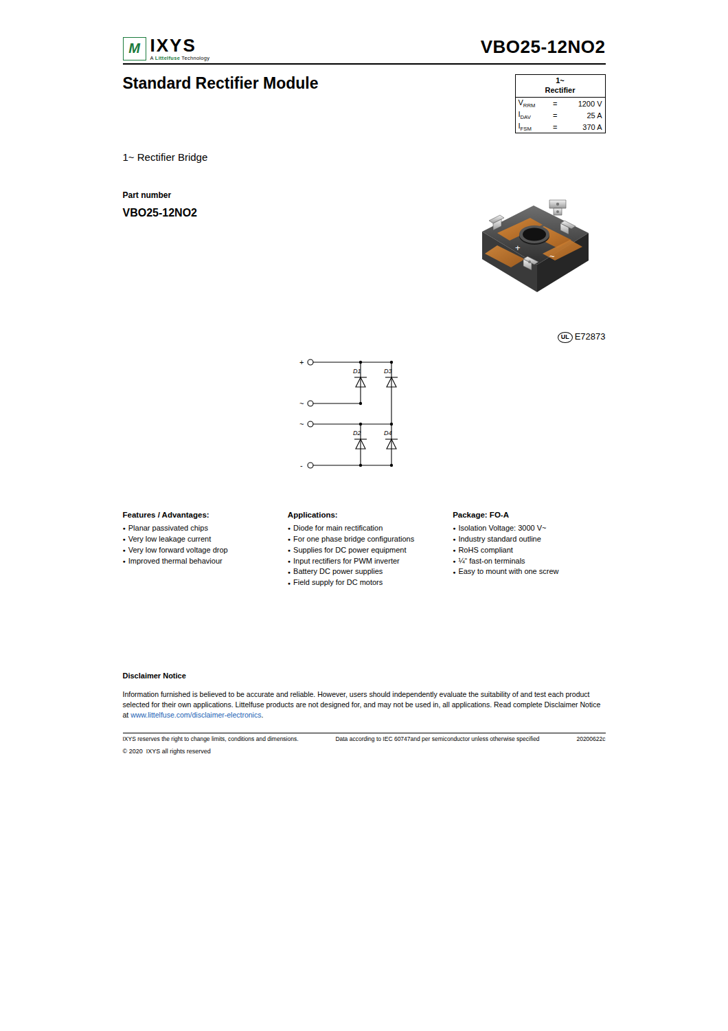M
IXYS
A Littelfuse Technology
VBO25-12NO2
Standard Rectifier Module
1~
Rectifier
| V RRM | = | 1200 V |
| I DAV | = | 25 A |
| I FSM | = | 370 A |
1~ Rectifier Bridge
Part number
VBO25-12NO2
+ ~
ULE72873
D1 D3 D2 D4 + ~ ~ -
Features / Advantages:
Planar passivated chips
Very low leakage current
Very low forward voltage drop
Improved thermal behaviour
Applications:
Diode for main rectification
For one phase bridge configurations
Supplies for DC power equipment
Input rectifiers for PWM inverter
Battery DC power supplies
Field supply for DC motors
Package: FO-A
Isolation Voltage: 3000 V~
Industry standard outline
RoHS compliant
¼“ fast-on terminals
Easy to mount with one screw
Disclaimer Notice
Information furnished is believed to be accurate and reliable. However, users should independently evaluate the suitability of and test each product selected for their own applications. Littelfuse products are not designed for, and may not be used in, all applications. Read complete Disclaimer Notice at www.littelfuse.com/disclaimer-electronics.
IXYS reserves the right to change limits, conditions and dimensions.
Data according to IEC 60747and per semiconductor unless otherwise specified
20200622c
© 2020 IXYS all rights reserved